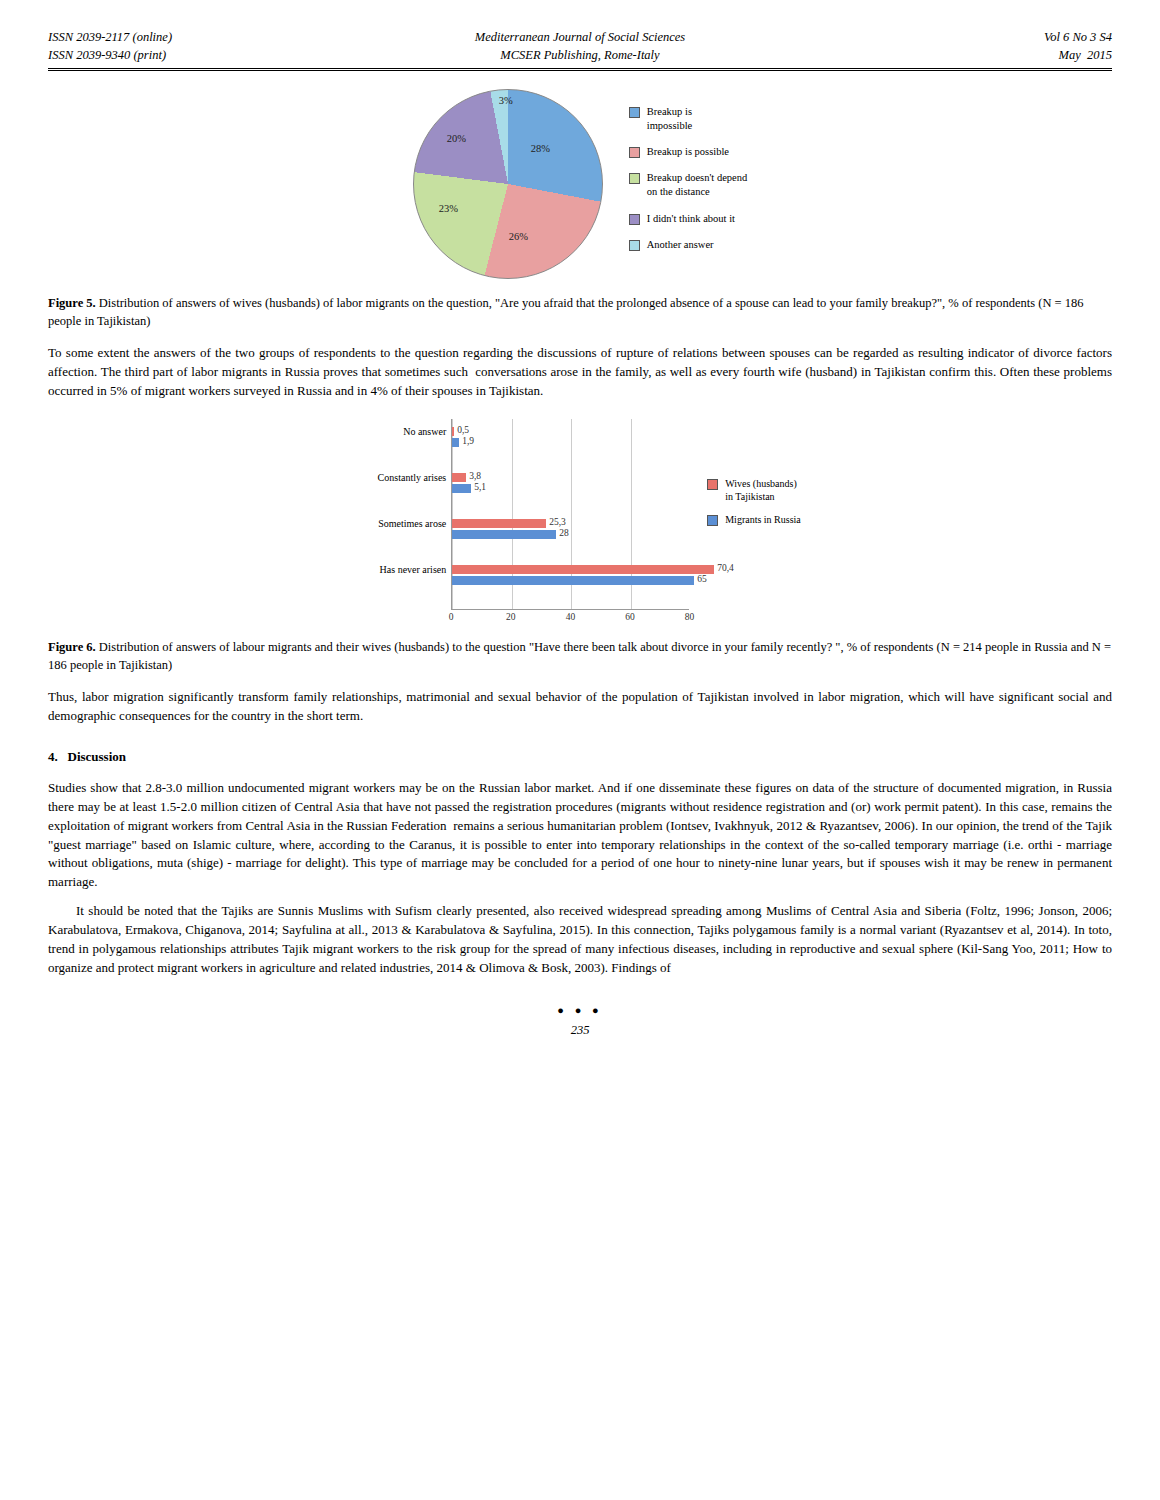| ISSN 2039-2117 (online) ISSN 2039-9340 (print) | Mediterranean Journal of Social Sciences MCSER Publishing, Rome-Italy | Vol 6 No 3 S4 May 2015 |
28%
26%
23%
20%
3%
Breakup is
impossible
Breakup is possible
Breakup doesn't depend
on the distance
I didn't think about it
Another answer
Figure 5. Distribution of answers of wives (husbands) of labor migrants on the question, "Are you afraid that the prolonged absence of a spouse can lead to your family breakup?", % of respondents (N = 186 people in Tajikistan)
To some extent the answers of the two groups of respondents to the question regarding the discussions of rupture of relations between spouses can be regarded as resulting indicator of divorce factors affection. The third part of labor migrants in Russia proves that sometimes such conversations arose in the family, as well as every fourth wife (husband) in Tajikistan confirm this. Often these problems occurred in 5% of migrant workers surveyed in Russia and in 4% of their spouses in Tajikistan.
No answer
0,5
1,9
Constantly arises
3,8
5,1
Sometimes arose
25,3
28
Has never arisen
70,4
65
0 20 40 60 80
Wives (husbands)
in Tajikistan
Migrants in Russia
Figure 6. Distribution of answers of labour migrants and their wives (husbands) to the question "Have there been talk about divorce in your family recently? ", % of respondents (N = 214 people in Russia and N = 186 people in Tajikistan)
Thus, labor migration significantly transform family relationships, matrimonial and sexual behavior of the population of Tajikistan involved in labor migration, which will have significant social and demographic consequences for the country in the short term.
4. Discussion
Studies show that 2.8-3.0 million undocumented migrant workers may be on the Russian labor market. And if one disseminate these figures on data of the structure of documented migration, in Russia there may be at least 1.5-2.0 million citizen of Central Asia that have not passed the registration procedures (migrants without residence registration and (or) work permit patent). In this case, remains the exploitation of migrant workers from Central Asia in the Russian Federation remains a serious humanitarian problem (Iontsev, Ivakhnyuk, 2012 & Ryazantsev, 2006). In our opinion, the trend of the Tajik "guest marriage" based on Islamic culture, where, according to the Caranus, it is possible to enter into temporary relationships in the context of the so-called temporary marriage (i.e. orthi - marriage without obligations, muta (shige) - marriage for delight). This type of marriage may be concluded for a period of one hour to ninety-nine lunar years, but if spouses wish it may be renew in permanent marriage.
It should be noted that the Tajiks are Sunnis Muslims with Sufism clearly presented, also received widespread spreading among Muslims of Central Asia and Siberia (Foltz, 1996; Jonson, 2006; Karabulatova, Ermakova, Chiganova, 2014; Sayfulina at all., 2013 & Karabulatova & Sayfulina, 2015). In this connection, Tajiks polygamous family is a normal variant (Ryazantsev et al, 2014). In toto, trend in polygamous relationships attributes Tajik migrant workers to the risk group for the spread of many infectious diseases, including in reproductive and sexual sphere (Kil-Sang Yoo, 2011; How to organize and protect migrant workers in agriculture and related industries, 2014 & Olimova & Bosk, 2003). Findings of
● ● ●
235